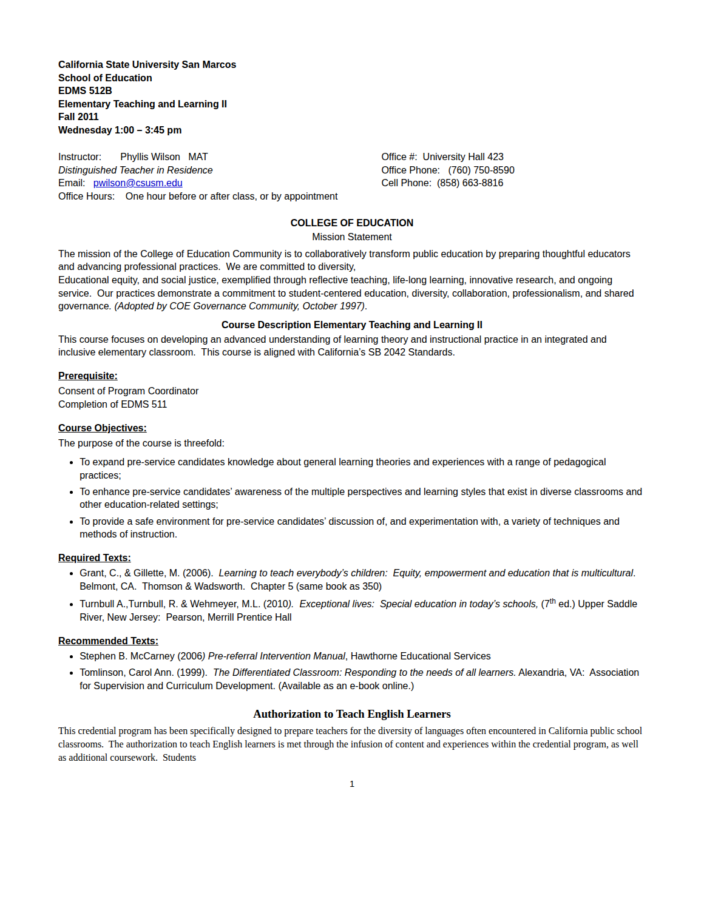California State University San Marcos
School of Education
EDMS 512B
Elementary Teaching and Learning II
Fall 2011
Wednesday 1:00 – 3:45 pm
| Instructor: Phyllis Wilson MAT | Office #: University Hall 423 |
| Distinguished Teacher in Residence | Office Phone: (760) 750-8590 |
| Email: pwilson@csusm.edu | Cell Phone: (858) 663-8816 |
| Office Hours: One hour before or after class, or by appointment |
COLLEGE OF EDUCATION
Mission Statement
The mission of the College of Education Community is to collaboratively transform public education by preparing thoughtful educators and advancing professional practices. We are committed to diversity,
Educational equity, and social justice, exemplified through reflective teaching, life-long learning, innovative research, and ongoing service. Our practices demonstrate a commitment to student-centered education, diversity, collaboration, professionalism, and shared governance. (Adopted by COE Governance Community, October 1997).
Course Description Elementary Teaching and Learning II
This course focuses on developing an advanced understanding of learning theory and instructional practice in an integrated and inclusive elementary classroom. This course is aligned with California’s SB 2042 Standards.
Prerequisite:
Consent of Program Coordinator
Completion of EDMS 511
Course Objectives:
The purpose of the course is threefold:
To expand pre-service candidates knowledge about general learning theories and experiences with a range of pedagogical practices;
To enhance pre-service candidates’ awareness of the multiple perspectives and learning styles that exist in diverse classrooms and other education-related settings;
To provide a safe environment for pre-service candidates’ discussion of, and experimentation with, a variety of techniques and methods of instruction.
Required Texts:
Grant, C., & Gillette, M. (2006). Learning to teach everybody’s children: Equity, empowerment and education that is multicultural. Belmont, CA. Thomson & Wadsworth. Chapter 5 (same book as 350)
Turnbull A.,Turnbull, R. & Wehmeyer, M.L. (2010). Exceptional lives: Special education in today’s schools, (7th ed.) Upper Saddle River, New Jersey: Pearson, Merrill Prentice Hall
Recommended Texts:
Stephen B. McCarney (2006) Pre-referral Intervention Manual, Hawthorne Educational Services
Tomlinson, Carol Ann. (1999). The Differentiated Classroom: Responding to the needs of all learners. Alexandria, VA: Association for Supervision and Curriculum Development. (Available as an e-book online.)
Authorization to Teach English Learners
This credential program has been specifically designed to prepare teachers for the diversity of languages often encountered in California public school classrooms. The authorization to teach English learners is met through the infusion of content and experiences within the credential program, as well as additional coursework. Students
1